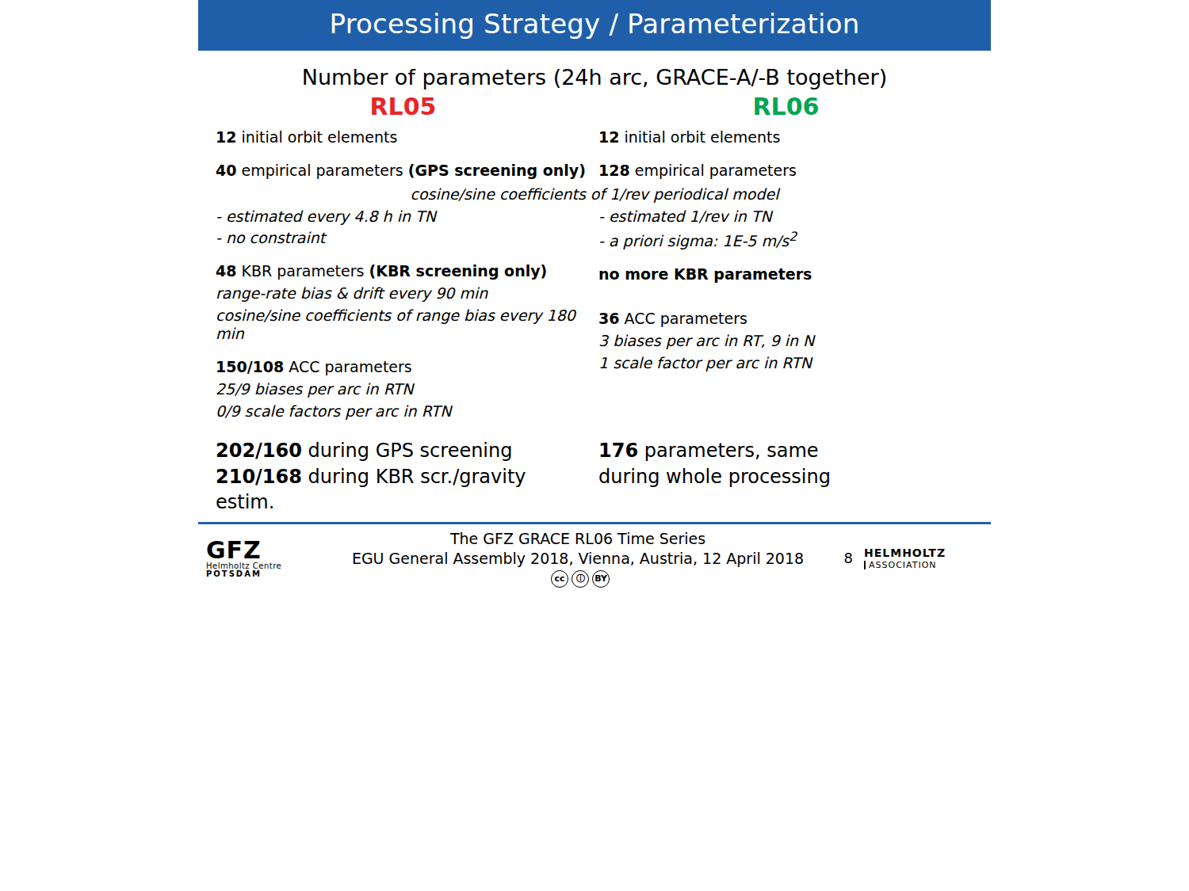Processing Strategy / Parameterization
Number of parameters (24h arc, GRACE-A/-B together)
RL05
RL06
12 initial orbit elements
40 empirical parameters (GPS screening only)
12 initial orbit elements
128 empirical parameters
cosine/sine coefficients of 1/rev periodical model
- estimated every 4.8 h in TN
- no constraint
48 KBR parameters (KBR screening only)
range-rate bias & drift every 90 min
cosine/sine coefficients of range bias every 180 min
150/108 ACC parameters
25/9 biases per arc in RTN
0/9 scale factors per arc in RTN
- estimated 1/rev in TN
- a priori sigma: 1E-5 m/s2
no more KBR parameters
36 ACC parameters
3 biases per arc in RT, 9 in N
1 scale factor per arc in RTN
202/160 during GPS screening
210/168 during KBR scr./gravity estim.
176 parameters, same
during whole processing
GFZ
Helmholtz Centre
POTSDAM
The GFZ GRACE RL06 Time Series
EGU General Assembly 2018, Vienna, Austria, 12 April 2018 ccⓘBY
8
HELMHOLTZ
ASSOCIATION